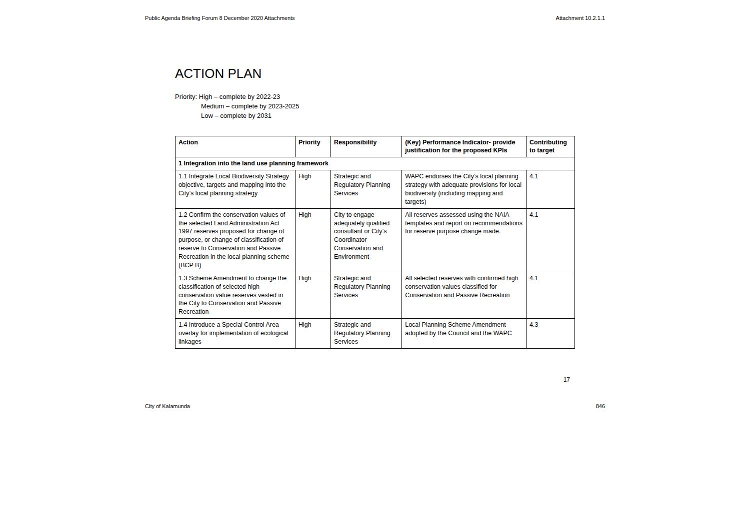Public Agenda Briefing Forum 8 December 2020 Attachments
Attachment 10.2.1.1
ACTION PLAN
Priority: High – complete by 2022-23
Medium – complete by 2023-2025
Low – complete by 2031
| Action | Priority | Responsibility | (Key) Performance Indicator- provide justification for the proposed KPIs | Contributing to target |
| --- | --- | --- | --- | --- |
| 1 Integration into the land use planning framework |
| 1.1 Integrate Local Biodiversity Strategy objective, targets and mapping into the City’s local planning strategy | High | Strategic and Regulatory Planning Services | WAPC endorses the City’s local planning strategy with adequate provisions for local biodiversity (including mapping and targets) | 4.1 |
| 1.2 Confirm the conservation values of the selected Land Administration Act 1997 reserves proposed for change of purpose, or change of classification of reserve to Conservation and Passive Recreation in the local planning scheme (BCP B) | High | City to engage adequately qualified consultant or City’s Coordinator Conservation and Environment | All reserves assessed using the NAIA templates and report on recommendations for reserve purpose change made. | 4.1 |
| 1.3 Scheme Amendment to change the classification of selected high conservation value reserves vested in the City to Conservation and Passive Recreation | High | Strategic and Regulatory Planning Services | All selected reserves with confirmed high conservation values classified for Conservation and Passive Recreation | 4.1 |
| 1.4 Introduce a Special Control Area overlay for implementation of ecological linkages | High | Strategic and Regulatory Planning Services | Local Planning Scheme Amendment adopted by the Council and the WAPC | 4.3 |
17
City of Kalamunda
846